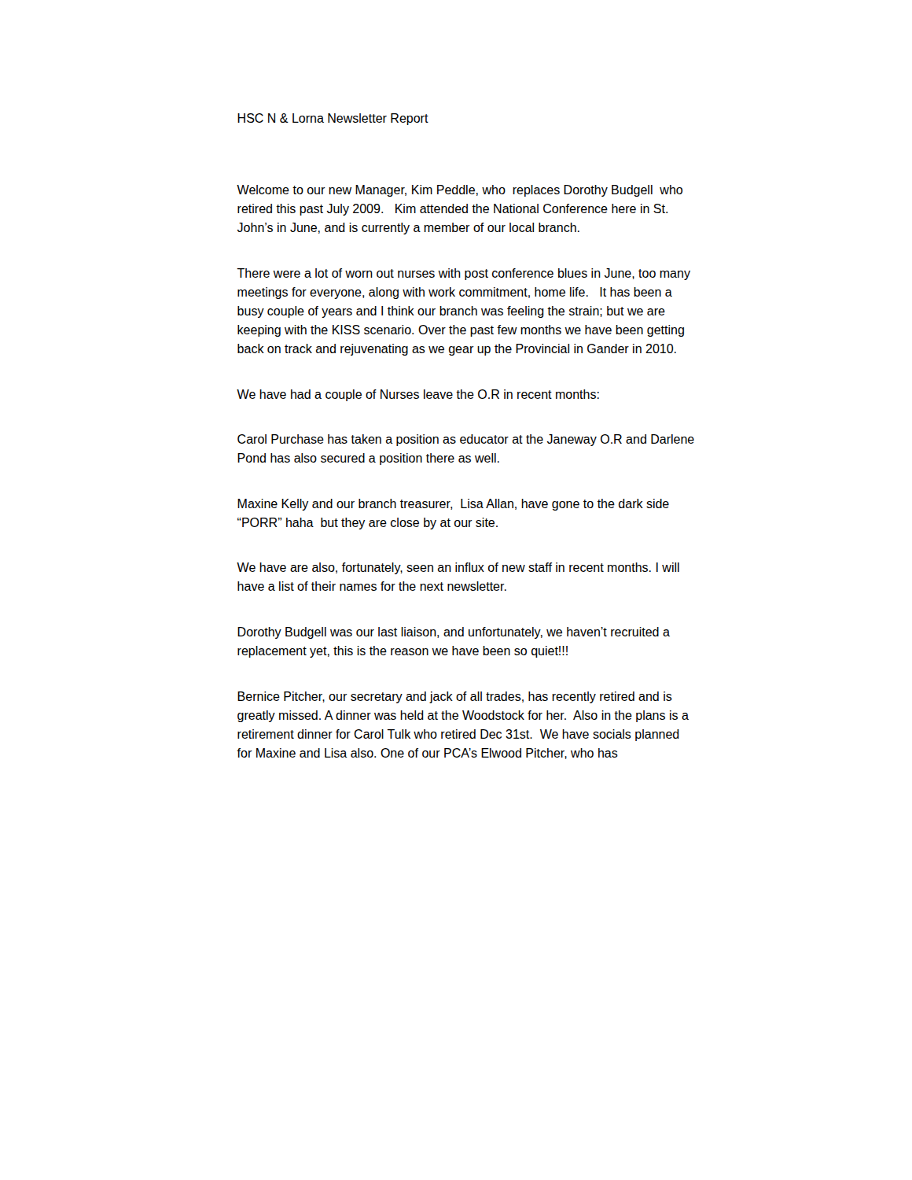HSC N & Lorna Newsletter Report
Welcome to our new Manager, Kim Peddle, who replaces Dorothy Budgell who retired this past July 2009. Kim attended the National Conference here in St. John’s in June, and is currently a member of our local branch.
There were a lot of worn out nurses with post conference blues in June, too many meetings for everyone, along with work commitment, home life. It has been a busy couple of years and I think our branch was feeling the strain; but we are keeping with the KISS scenario. Over the past few months we have been getting back on track and rejuvenating as we gear up the Provincial in Gander in 2010.
We have had a couple of Nurses leave the O.R in recent months:
Carol Purchase has taken a position as educator at the Janeway O.R and Darlene Pond has also secured a position there as well.
Maxine Kelly and our branch treasurer, Lisa Allan, have gone to the dark side “PORR” haha but they are close by at our site.
We have are also, fortunately, seen an influx of new staff in recent months. I will have a list of their names for the next newsletter.
Dorothy Budgell was our last liaison, and unfortunately, we haven’t recruited a replacement yet, this is the reason we have been so quiet!!!
Bernice Pitcher, our secretary and jack of all trades, has recently retired and is greatly missed. A dinner was held at the Woodstock for her. Also in the plans is a retirement dinner for Carol Tulk who retired Dec 31st. We have socials planned for Maxine and Lisa also. One of our PCA’s Elwood Pitcher, who has